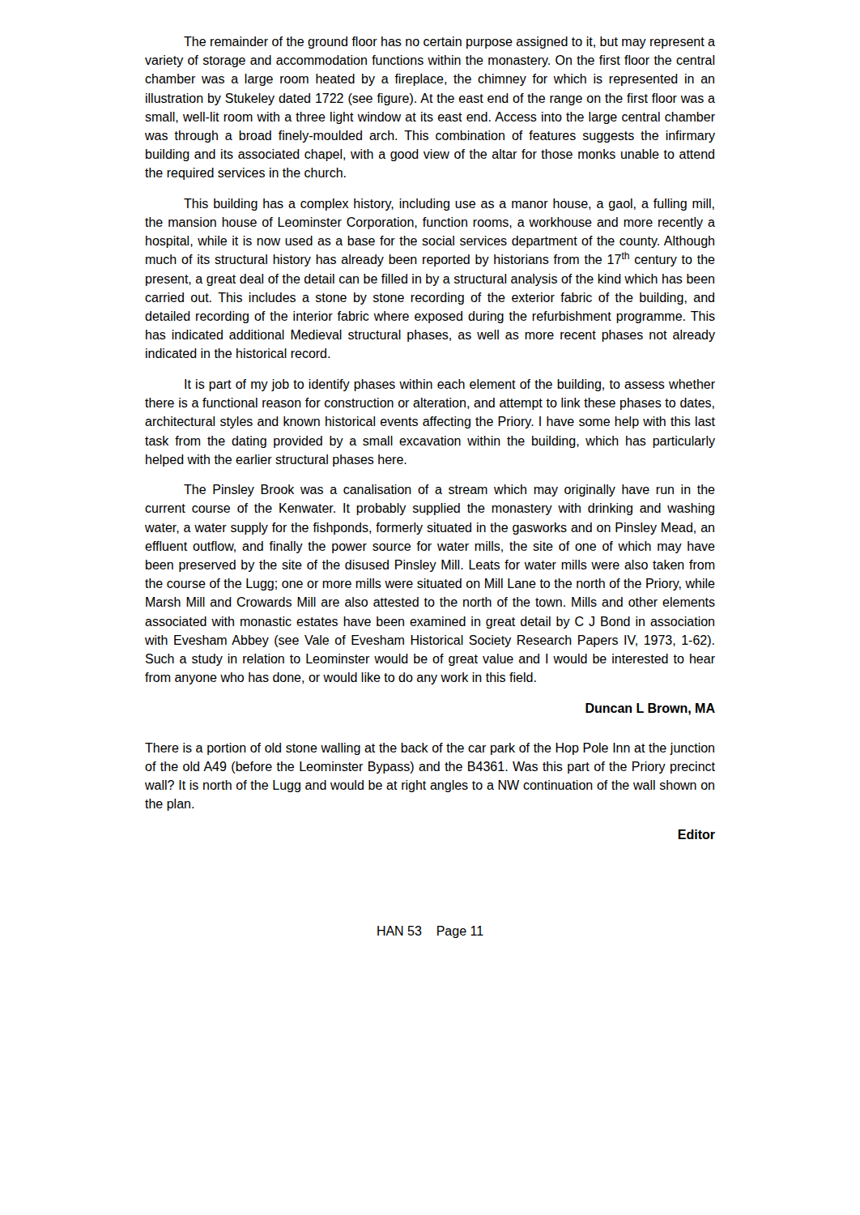The remainder of the ground floor has no certain purpose assigned to it, but may represent a variety of storage and accommodation functions within the monastery. On the first floor the central chamber was a large room heated by a fireplace, the chimney for which is represented in an illustration by Stukeley dated 1722 (see figure). At the east end of the range on the first floor was a small, well-lit room with a three light window at its east end. Access into the large central chamber was through a broad finely-moulded arch. This combination of features suggests the infirmary building and its associated chapel, with a good view of the altar for those monks unable to attend the required services in the church.
This building has a complex history, including use as a manor house, a gaol, a fulling mill, the mansion house of Leominster Corporation, function rooms, a workhouse and more recently a hospital, while it is now used as a base for the social services department of the county. Although much of its structural history has already been reported by historians from the 17th century to the present, a great deal of the detail can be filled in by a structural analysis of the kind which has been carried out. This includes a stone by stone recording of the exterior fabric of the building, and detailed recording of the interior fabric where exposed during the refurbishment programme. This has indicated additional Medieval structural phases, as well as more recent phases not already indicated in the historical record.
It is part of my job to identify phases within each element of the building, to assess whether there is a functional reason for construction or alteration, and attempt to link these phases to dates, architectural styles and known historical events affecting the Priory. I have some help with this last task from the dating provided by a small excavation within the building, which has particularly helped with the earlier structural phases here.
The Pinsley Brook was a canalisation of a stream which may originally have run in the current course of the Kenwater. It probably supplied the monastery with drinking and washing water, a water supply for the fishponds, formerly situated in the gasworks and on Pinsley Mead, an effluent outflow, and finally the power source for water mills, the site of one of which may have been preserved by the site of the disused Pinsley Mill. Leats for water mills were also taken from the course of the Lugg; one or more mills were situated on Mill Lane to the north of the Priory, while Marsh Mill and Crowards Mill are also attested to the north of the town. Mills and other elements associated with monastic estates have been examined in great detail by C J Bond in association with Evesham Abbey (see Vale of Evesham Historical Society Research Papers IV, 1973, 1-62). Such a study in relation to Leominster would be of great value and I would be interested to hear from anyone who has done, or would like to do any work in this field.
Duncan L Brown, MA
There is a portion of old stone walling at the back of the car park of the Hop Pole Inn at the junction of the old A49 (before the Leominster Bypass) and the B4361. Was this part of the Priory precinct wall? It is north of the Lugg and would be at right angles to a NW continuation of the wall shown on the plan.
Editor
HAN 53 Page 11